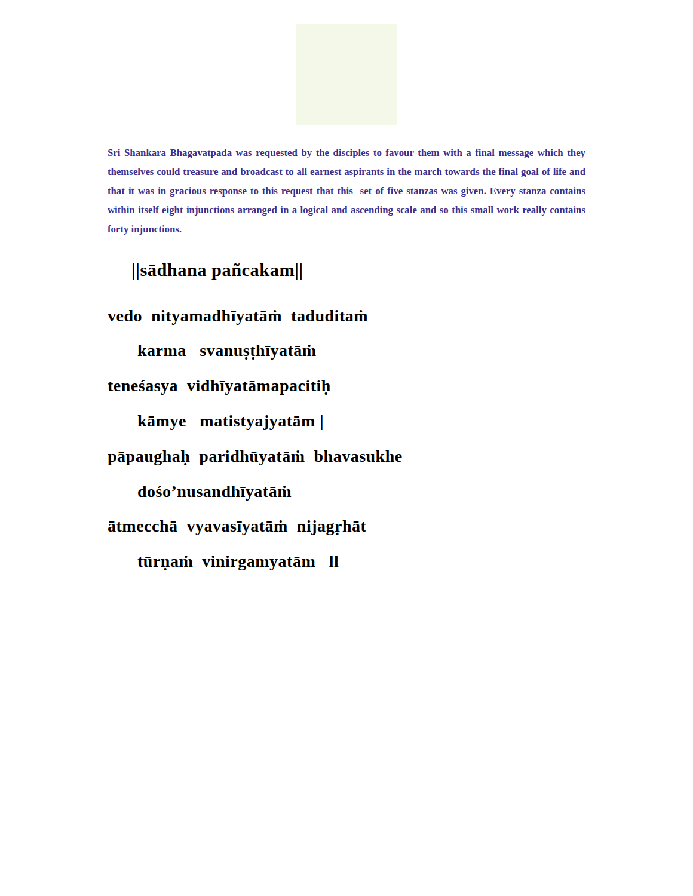Sri Shankara Bhagavatpada was requested by the disciples to favour them with a final message which they themselves could treasure and broadcast to all earnest aspirants in the march towards the final goal of life and that it was in gracious response to this request that this set of five stanzas was given. Every stanza contains within itself eight injunctions arranged in a logical and ascending scale and so this small work really contains forty injunctions.
||sādhana pañcakam||
vedo nityamadhīyatāṁ taduditaṁ karma svanuṣṭhīyatāṁ teneśasya vidhīyatāmapacitiḥ kāmye matistyajyatām | pāpaughaḥ paridhūyatāṁ bhavasukhe dośo’nusandhīyatāṁ ātmecchā vyavasīyatāṁ nijagṛhāt tūrṇaṁ vinirgamyatām ll